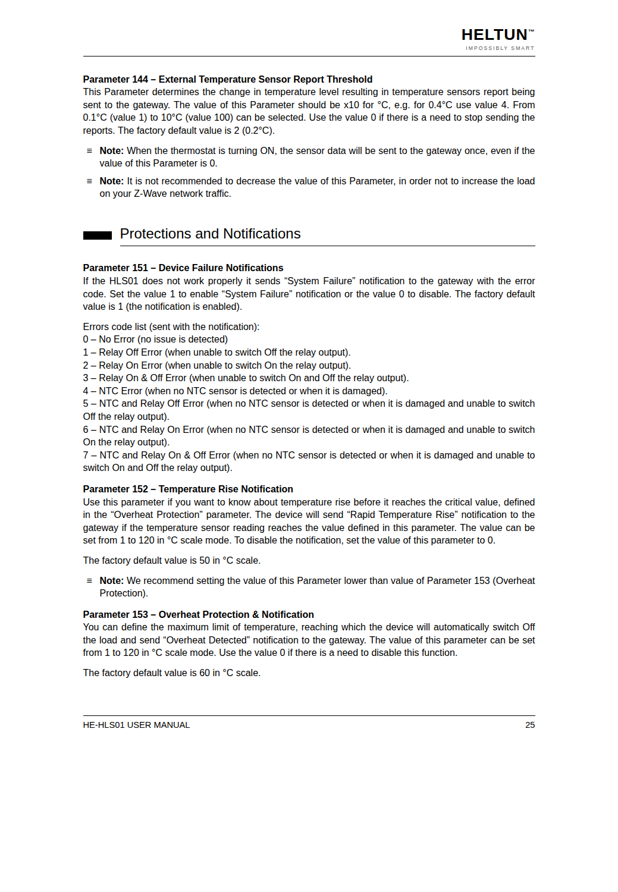HELTUN™
IMPOSSIBLY SMART
Parameter 144 – External Temperature Sensor Report Threshold
This Parameter determines the change in temperature level resulting in temperature sensors report being sent to the gateway. The value of this Parameter should be x10 for °C, e.g. for 0.4°C use value 4. From 0.1°C (value 1) to 10°C (value 100) can be selected. Use the value 0 if there is a need to stop sending the reports. The factory default value is 2 (0.2°C).
Note: When the thermostat is turning ON, the sensor data will be sent to the gateway once, even if the value of this Parameter is 0.
Note: It is not recommended to decrease the value of this Parameter, in order not to increase the load on your Z-Wave network traffic.
Protections and Notifications
Parameter 151 – Device Failure Notifications
If the HLS01 does not work properly it sends “System Failure” notification to the gateway with the error code. Set the value 1 to enable “System Failure” notification or the value 0 to disable. The factory default value is 1 (the notification is enabled).
Errors code list (sent with the notification):
0 – No Error (no issue is detected)
1 – Relay Off Error (when unable to switch Off the relay output).
2 – Relay On Error (when unable to switch On the relay output).
3 – Relay On & Off Error (when unable to switch On and Off the relay output).
4 – NTC Error (when no NTC sensor is detected or when it is damaged).
5 – NTC and Relay Off Error (when no NTC sensor is detected or when it is damaged and unable to switch Off the relay output).
6 – NTC and Relay On Error (when no NTC sensor is detected or when it is damaged and unable to switch On the relay output).
7 – NTC and Relay On & Off Error (when no NTC sensor is detected or when it is damaged and unable to switch On and Off the relay output).
Parameter 152 – Temperature Rise Notification
Use this parameter if you want to know about temperature rise before it reaches the critical value, defined in the “Overheat Protection” parameter. The device will send “Rapid Temperature Rise” notification to the gateway if the temperature sensor reading reaches the value defined in this parameter. The value can be set from 1 to 120 in °C scale mode. To disable the notification, set the value of this parameter to 0.
The factory default value is 50 in °C scale.
Note: We recommend setting the value of this Parameter lower than value of Parameter 153 (Overheat Protection).
Parameter 153 – Overheat Protection & Notification
You can define the maximum limit of temperature, reaching which the device will automatically switch Off the load and send “Overheat Detected” notification to the gateway. The value of this parameter can be set from 1 to 120 in °C scale mode. Use the value 0 if there is a need to disable this function.
The factory default value is 60 in °C scale.
HE-HLS01 USER MANUAL 25